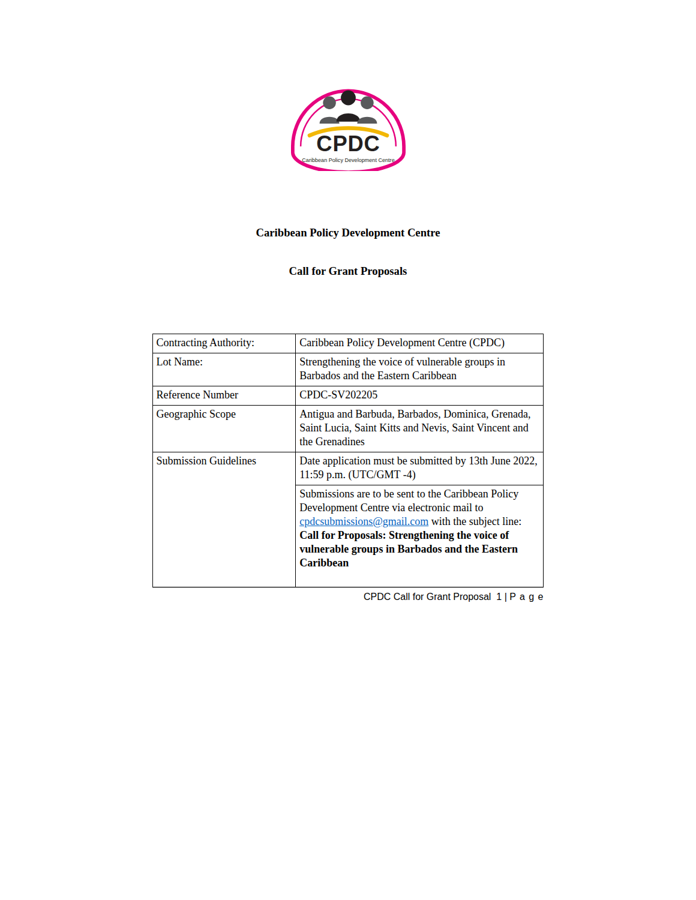CPDC Caribbean Policy Development Centre
Caribbean Policy Development Centre
Call for Grant Proposals
| Contracting Authority: | Caribbean Policy Development Centre (CPDC) |
| Lot Name: | Strengthening the voice of vulnerable groups in Barbados and the Eastern Caribbean |
| Reference Number | CPDC-SV202205 |
| Geographic Scope | Antigua and Barbuda, Barbados, Dominica, Grenada, Saint Lucia, Saint Kitts and Nevis, Saint Vincent and the Grenadines |
| Submission Guidelines | Date application must be submitted by 13th June 2022, 11:59 p.m. (UTC/GMT -4) |
| | Submissions are to be sent to the Caribbean Policy Development Centre via electronic mail to cpdcsubmissions@gmail.com with the subject line: Call for Proposals: Strengthening the voice of vulnerable groups in Barbados and the Eastern Caribbean |
CPDC Call for Grant Proposal 1 | P a g e